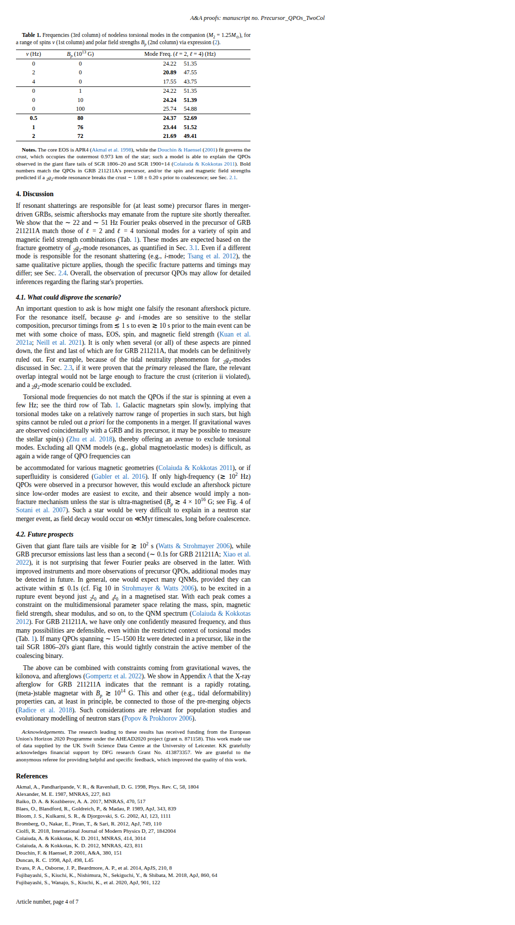A&A proofs: manuscript no. Precursor_QPOs_TwoCol
Table 1. Frequencies (3rd column) of nodeless torsional modes in the companion (M2 = 1.25M⊙), for a range of spins ν (1st column) and polar field strengths Bp (2nd column) via expression (2).
| ν (Hz) | B p (10 13 G) | Mode Freq. ( ℓ = 2, ℓ = 4) (Hz) |
| --- | --- | --- |
| 0 | 0 | 24.22 51.35 |
| 2 | 0 | 20.89 47.55 |
| 4 | 0 | 17.55 43.75 |
| 0 | 1 | 24.22 51.35 |
| 0 | 10 | 24.24 51.39 |
| 0 | 100 | 25.74 54.88 |
| 0.5 | 80 | 24.37 52.69 |
| 1 | 76 | 23.44 51.52 |
| 2 | 72 | 21.69 49.41 |
Notes. The core EOS is APR4 (Akmal et al. 1998), while the Douchin & Haensel (2001) fit governs the crust, which occupies the outermost 0.973 km of the star; such a model is able to explain the QPOs observed in the giant flare tails of SGR 1806–20 and SGR 1900+14 (Colaiuda & Kokkotas 2011). Bold numbers match the QPOs in GRB 211211A's precursor, and/or the spin and magnetic field strengths predicted if a 2g2-mode resonance breaks the crust ∼ 1.08 ± 0.20 s prior to coalescence; see Sec. 2.1.
4. Discussion
If resonant shatterings are responsible for (at least some) precursor flares in merger-driven GRBs, seismic aftershocks may emanate from the rupture site shortly thereafter. We show that the ∼ 22 and ∼ 51 Hz Fourier peaks observed in the precursor of GRB 211211A match those of ℓ = 2 and ℓ = 4 torsional modes for a variety of spin and magnetic field strength combinations (Tab. 1). These modes are expected based on the fracture geometry of 2g2-mode resonances, as quantified in Sec. 3.1. Even if a different mode is responsible for the resonant shattering (e.g., i-mode; Tsang et al. 2012), the same qualitative picture applies, though the specific fracture patterns and timings may differ; see Sec. 2.4. Overall, the observation of precursor QPOs may allow for detailed inferences regarding the flaring star's properties.
4.1. What could disprove the scenario?
An important question to ask is how might one falsify the resonant aftershock picture. For the resonance itself, because g- and i-modes are so sensitive to the stellar composition, precursor timings from ≲ 1 s to even ≳ 10 s prior to the main event can be met with some choice of mass, EOS, spin, and magnetic field strength (Kuan et al. 2021a; Neill et al. 2021). It is only when several (or all) of these aspects are pinned down, the first and last of which are for GRB 211211A, that models can be definitively ruled out. For example, because of the tidal neutrality phenomenon for 2g2-modes discussed in Sec. 2.3, if it were proven that the primary released the flare, the relevant overlap integral would not be large enough to fracture the crust (criterion ii violated), and a 2g2-mode scenario could be excluded.
Torsional mode frequencies do not match the QPOs if the star is spinning at even a few Hz; see the third row of Tab. 1. Galactic magnetars spin slowly, implying that torsional modes take on a relatively narrow range of properties in such stars, but high spins cannot be ruled out a priori for the components in a merger. If gravitational waves are observed coincidentally with a GRB and its precursor, it may be possible to measure the stellar spin(s) (Zhu et al. 2018), thereby offering an avenue to exclude torsional modes. Excluding all QNM models (e.g., global magnetoelastic modes) is difficult, as again a wide range of QPO frequencies can
be accommodated for various magnetic geometries (Colaiuda & Kokkotas 2011), or if superfluidity is considered (Gabler et al. 2016). If only high-frequency (≳ 102 Hz) QPOs were observed in a precursor however, this would exclude an aftershock picture since low-order modes are easiest to excite, and their absence would imply a non-fracture mechanism unless the star is ultra-magnetised (Bp ≳ 4 × 1016 G; see Fig. 4 of Sotani et al. 2007). Such a star would be very difficult to explain in a neutron star merger event, as field decay would occur on ≪Myr timescales, long before coalescence.
4.2. Future prospects
Given that giant flare tails are visible for ≳ 102 s (Watts & Strohmayer 2006), while GRB precursor emissions last less than a second (∼ 0.1s for GRB 211211A; Xiao et al. 2022), it is not surprising that fewer Fourier peaks are observed in the latter. With improved instruments and more observations of precursor QPOs, additional modes may be detected in future. In general, one would expect many QNMs, provided they can activate within ≲ 0.1s (cf. Fig 10 in Strohmayer & Watts 2006), to be excited in a rupture event beyond just 2t0 and 4t0 in a magnetised star. With each peak comes a constraint on the multidimensional parameter space relating the mass, spin, magnetic field strength, shear modulus, and so on, to the QNM spectrum (Colaiuda & Kokkotas 2012). For GRB 211211A, we have only one confidently measured frequency, and thus many possibilities are defensible, even within the restricted context of torsional modes (Tab. 1). If many QPOs spanning ∼ 15–1500 Hz were detected in a precursor, like in the tail SGR 1806–20's giant flare, this would tightly constrain the active member of the coalescing binary.
The above can be combined with constraints coming from gravitational waves, the kilonova, and afterglows (Gompertz et al. 2022). We show in Appendix A that the X-ray afterglow for GRB 211211A indicates that the remnant is a rapidly rotating, (meta-)stable magnetar with Bp ≳ 1014 G. This and other (e.g., tidal deformability) properties can, at least in principle, be connected to those of the pre-merging objects (Radice et al. 2018). Such considerations are relevant for population studies and evolutionary modelling of neutron stars (Popov & Prokhorov 2006).
Acknowledgements. The research leading to these results has received funding from the European Union's Horizon 2020 Programme under the AHEAD2020 project (grant n. 871158). This work made use of data supplied by the UK Swift Science Data Centre at the University of Leicester. KK gratefully acknowledges financial support by DFG research Grant No. 413873357. We are grateful to the anonymous referee for providing helpful and specific feedback, which improved the quality of this work.
References
Akmal, A., Pandharipande, V. R., & Ravenhall, D. G. 1998, Phys. Rev. C, 58, 1804
Alexander, M. E. 1987, MNRAS, 227, 843
Baiko, D. A. & Kozhberov, A. A. 2017, MNRAS, 470, 517
Blaes, O., Blandford, R., Goldreich, P., & Madau, P. 1989, ApJ, 343, 839
Bloom, J. S., Kulkarni, S. R., & Djorgovski, S. G. 2002, AJ, 123, 1111
Bromberg, O., Nakar, E., Piran, T., & Sari, R. 2012, ApJ, 749, 110
Ciolfi, R. 2018, International Journal of Modern Physics D, 27, 1842004
Colaiuda, A. & Kokkotas, K. D. 2011, MNRAS, 414, 3014
Colaiuda, A. & Kokkotas, K. D. 2012, MNRAS, 423, 811
Douchin, F. & Haensel, P. 2001, A&A, 380, 151
Duncan, R. C. 1998, ApJ, 498, L45
Evans, P. A., Osborne, J. P., Beardmore, A. P., et al. 2014, ApJS, 210, 8
Fujibayashi, S., Kiuchi, K., Nishimura, N., Sekiguchi, Y., & Shibata, M. 2018, ApJ, 860, 64
Fujibayashi, S., Wanajo, S., Kiuchi, K., et al. 2020, ApJ, 901, 122
Article number, page 4 of 7